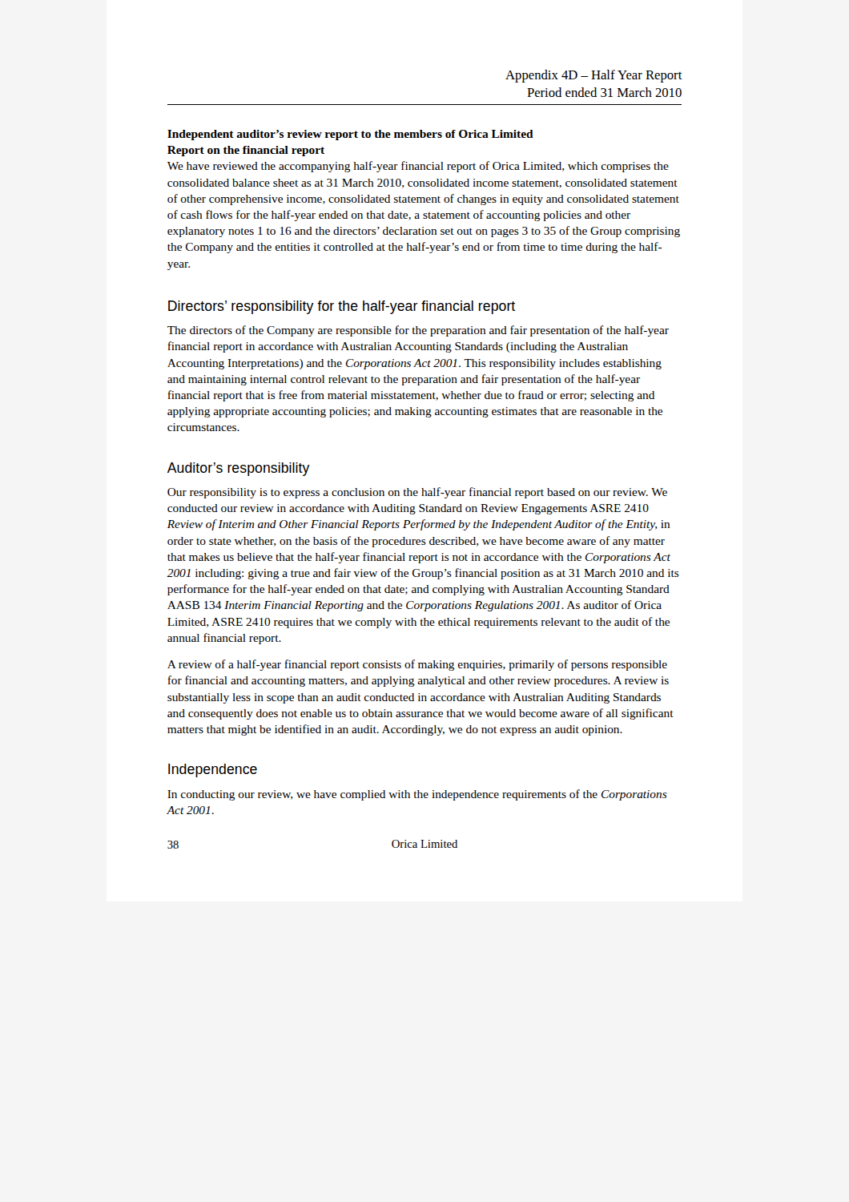Appendix 4D – Half Year Report Period ended 31 March 2010
Independent auditor’s review report to the members of Orica Limited Report on the financial report
We have reviewed the accompanying half-year financial report of Orica Limited, which comprises the consolidated balance sheet as at 31 March 2010, consolidated income statement, consolidated statement of other comprehensive income, consolidated statement of changes in equity and consolidated statement of cash flows for the half-year ended on that date, a statement of accounting policies and other explanatory notes 1 to 16 and the directors’ declaration set out on pages 3 to 35 of the Group comprising the Company and the entities it controlled at the half-year’s end or from time to time during the half-year.
Directors’ responsibility for the half-year financial report
The directors of the Company are responsible for the preparation and fair presentation of the half-year financial report in accordance with Australian Accounting Standards (including the Australian Accounting Interpretations) and the Corporations Act 2001. This responsibility includes establishing and maintaining internal control relevant to the preparation and fair presentation of the half-year financial report that is free from material misstatement, whether due to fraud or error; selecting and applying appropriate accounting policies; and making accounting estimates that are reasonable in the circumstances.
Auditor’s responsibility
Our responsibility is to express a conclusion on the half-year financial report based on our review. We conducted our review in accordance with Auditing Standard on Review Engagements ASRE 2410 Review of Interim and Other Financial Reports Performed by the Independent Auditor of the Entity, in order to state whether, on the basis of the procedures described, we have become aware of any matter that makes us believe that the half-year financial report is not in accordance with the Corporations Act 2001 including: giving a true and fair view of the Group’s financial position as at 31 March 2010 and its performance for the half-year ended on that date; and complying with Australian Accounting Standard AASB 134 Interim Financial Reporting and the Corporations Regulations 2001. As auditor of Orica Limited, ASRE 2410 requires that we comply with the ethical requirements relevant to the audit of the annual financial report.
A review of a half-year financial report consists of making enquiries, primarily of persons responsible for financial and accounting matters, and applying analytical and other review procedures. A review is substantially less in scope than an audit conducted in accordance with Australian Auditing Standards and consequently does not enable us to obtain assurance that we would become aware of all significant matters that might be identified in an audit. Accordingly, we do not express an audit opinion.
Independence
In conducting our review, we have complied with the independence requirements of the Corporations Act 2001.
38
Orica Limited